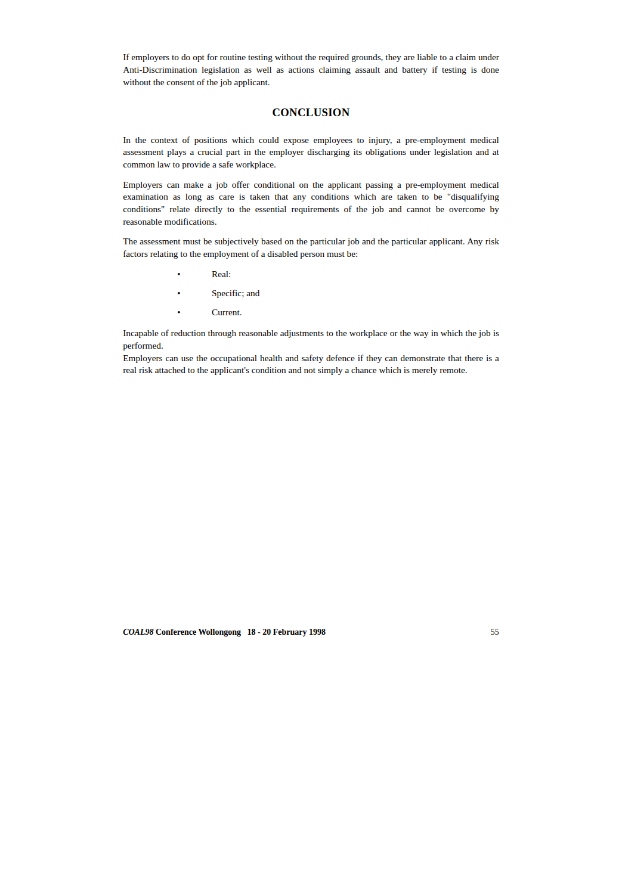If employers to do opt for routine testing without the required grounds, they are liable to a claim under Anti-Discrimination legislation as well as actions claiming assault and battery if testing is done without the consent of the job applicant.
CONCLUSION
In the context of positions which could expose employees to injury, a pre-employment medical assessment plays a crucial part in the employer discharging its obligations under legislation and at common law to provide a safe workplace.
Employers can make a job offer conditional on the applicant passing a pre-employment medical examination as long as care is taken that any conditions which are taken to be "disqualifying conditions" relate directly to the essential requirements of the job and cannot be overcome by reasonable modifications.
The assessment must be subjectively based on the particular job and the particular applicant. Any risk factors relating to the employment of a disabled person must be:
Real:
Specific; and
Current.
Incapable of reduction through reasonable adjustments to the workplace or the way in which the job is performed.
Employers can use the occupational health and safety defence if they can demonstrate that there is a real risk attached to the applicant's condition and not simply a chance which is merely remote.
COAL98 Conference Wollongong 18 - 20 February 1998 55